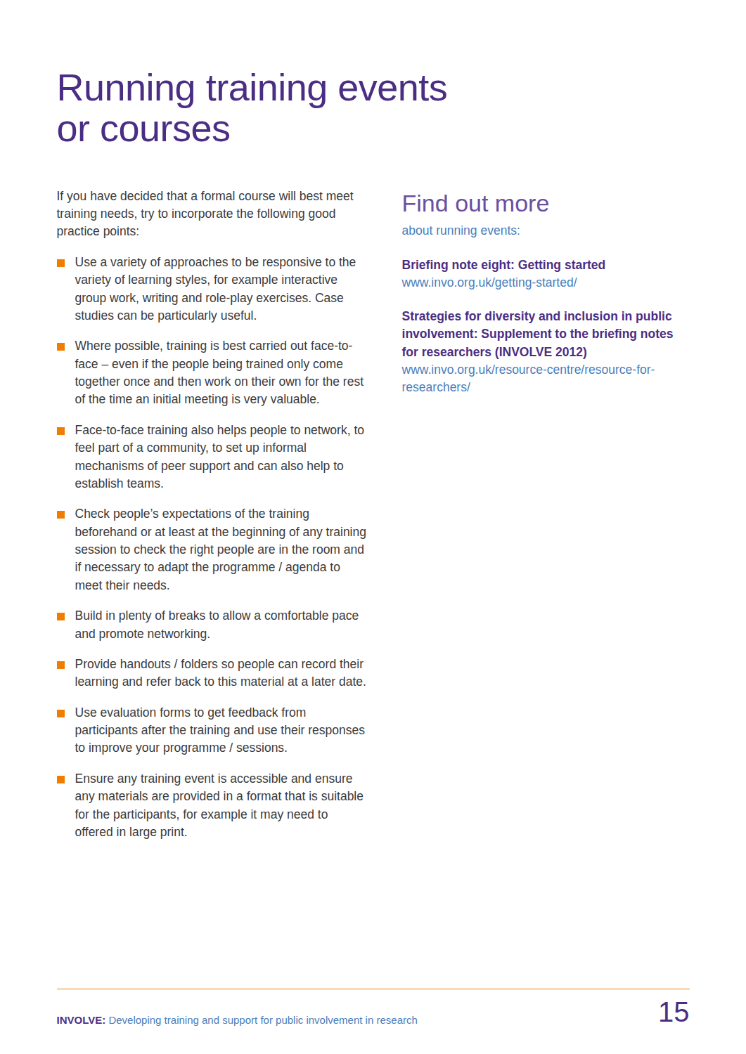Running training events
or courses
If you have decided that a formal course will best meet training needs, try to incorporate the following good practice points:
Use a variety of approaches to be responsive to the variety of learning styles, for example interactive group work, writing and role-play exercises. Case studies can be particularly useful.
Where possible, training is best carried out face-to-face – even if the people being trained only come together once and then work on their own for the rest of the time an initial meeting is very valuable.
Face-to-face training also helps people to network, to feel part of a community, to set up informal mechanisms of peer support and can also help to establish teams.
Check people’s expectations of the training beforehand or at least at the beginning of any training session to check the right people are in the room and if necessary to adapt the programme / agenda to meet their needs.
Build in plenty of breaks to allow a comfortable pace and promote networking.
Provide handouts / folders so people can record their learning and refer back to this material at a later date.
Use evaluation forms to get feedback from participants after the training and use their responses to improve your programme / sessions.
Ensure any training event is accessible and ensure any materials are provided in a format that is suitable for the participants, for example it may need to offered in large print.
Find out more
about running events:
Briefing note eight: Getting started
www.invo.org.uk/getting-started/
Strategies for diversity and inclusion in public involvement: Supplement to the briefing notes for researchers (INVOLVE 2012) www.invo.org.uk/resource-centre/resource-for-researchers/
INVOLVE: Developing training and support for public involvement in research
15